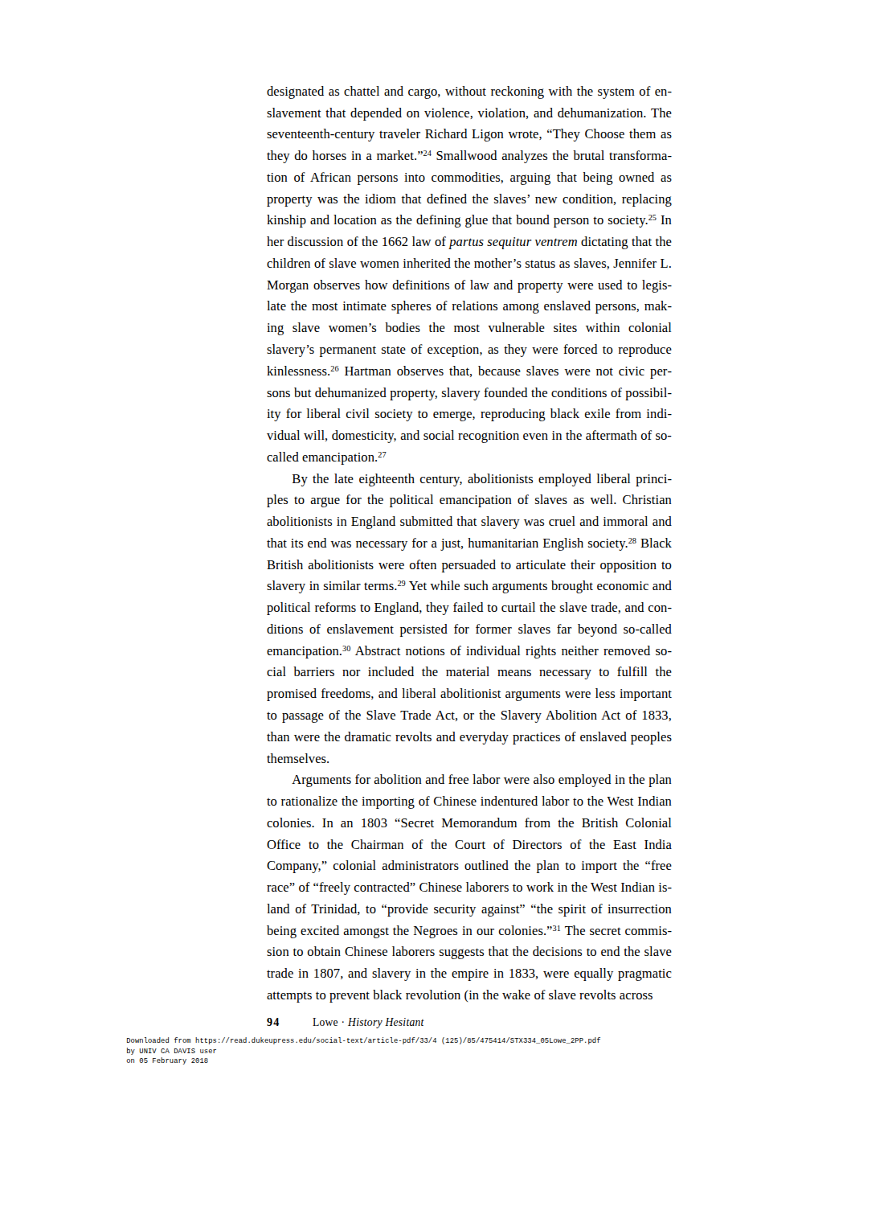designated as chattel and cargo, without reckoning with the system of enslavement that depended on violence, violation, and dehumanization. The seventeenth-century traveler Richard Ligon wrote, “They Choose them as they do horses in a market.”24 Smallwood analyzes the brutal transformation of African persons into commodities, arguing that being owned as property was the idiom that defined the slaves’ new condition, replacing kinship and location as the defining glue that bound person to society.25 In her discussion of the 1662 law of partus sequitur ventrem dictating that the children of slave women inherited the mother’s status as slaves, Jennifer L. Morgan observes how definitions of law and property were used to legislate the most intimate spheres of relations among enslaved persons, making slave women’s bodies the most vulnerable sites within colonial slavery’s permanent state of exception, as they were forced to reproduce kinlessness.26 Hartman observes that, because slaves were not civic persons but dehumanized property, slavery founded the conditions of possibility for liberal civil society to emerge, reproducing black exile from individual will, domesticity, and social recognition even in the aftermath of so-called emancipation.27
By the late eighteenth century, abolitionists employed liberal principles to argue for the political emancipation of slaves as well. Christian abolitionists in England submitted that slavery was cruel and immoral and that its end was necessary for a just, humanitarian English society.28 Black British abolitionists were often persuaded to articulate their opposition to slavery in similar terms.29 Yet while such arguments brought economic and political reforms to England, they failed to curtail the slave trade, and conditions of enslavement persisted for former slaves far beyond so-called emancipation.30 Abstract notions of individual rights neither removed social barriers nor included the material means necessary to fulfill the promised freedoms, and liberal abolitionist arguments were less important to passage of the Slave Trade Act, or the Slavery Abolition Act of 1833, than were the dramatic revolts and everyday practices of enslaved peoples themselves.
Arguments for abolition and free labor were also employed in the plan to rationalize the importing of Chinese indentured labor to the West Indian colonies. In an 1803 “Secret Memorandum from the British Colonial Office to the Chairman of the Court of Directors of the East India Company,” colonial administrators outlined the plan to import the “free race” of “freely contracted” Chinese laborers to work in the West Indian island of Trinidad, to “provide security against” “the spirit of insurrection being excited amongst the Negroes in our colonies.”31 The secret commission to obtain Chinese laborers suggests that the decisions to end the slave trade in 1807, and slavery in the empire in 1833, were equally pragmatic attempts to prevent black revolution (in the wake of slave revolts across
94 Lowe · History Hesitant
Downloaded from https://read.dukeupress.edu/social-text/article-pdf/33/4 (125)/85/475414/STX334_05Lowe_2PP.pdf
by UNIV CA DAVIS user
on 05 February 2018